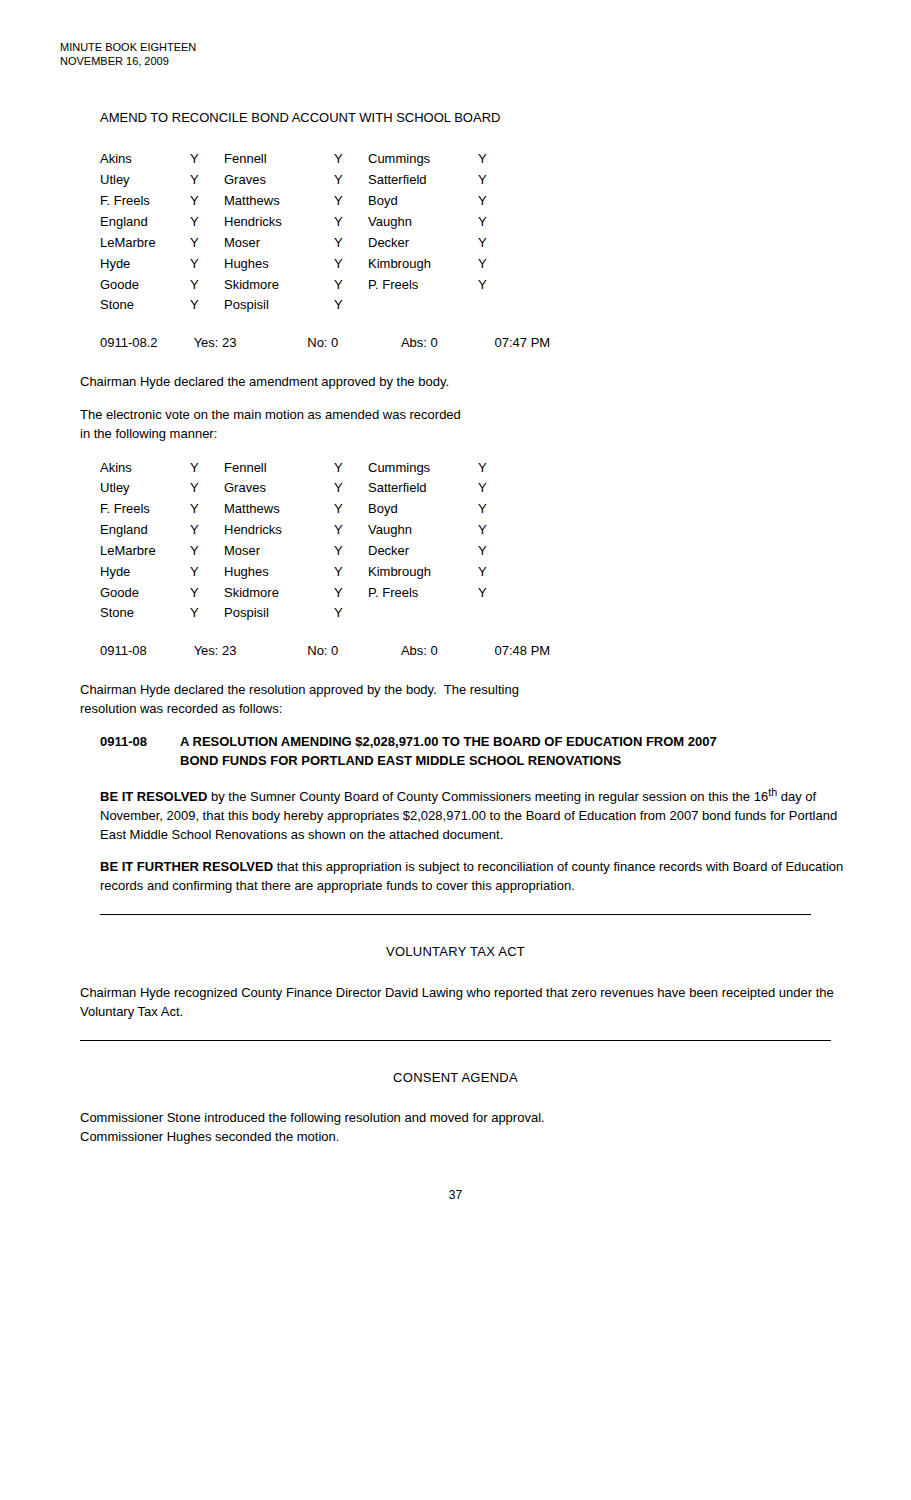MINUTE BOOK EIGHTEEN
NOVEMBER 16, 2009
AMEND TO RECONCILE BOND ACCOUNT WITH SCHOOL BOARD
| Akins | Y | Fennell | Y | Cummings | Y |
| Utley | Y | Graves | Y | Satterfield | Y |
| F. Freels | Y | Matthews | Y | Boyd | Y |
| England | Y | Hendricks | Y | Vaughn | Y |
| LeMarbre | Y | Moser | Y | Decker | Y |
| Hyde | Y | Hughes | Y | Kimbrough | Y |
| Goode | Y | Skidmore | Y | P. Freels | Y |
| Stone | Y | Pospisil | Y | | |
0911-08.2 Yes: 23 No: 0 Abs: 0 07:47 PM
Chairman Hyde declared the amendment approved by the body.
The electronic vote on the main motion as amended was recorded
in the following manner:
| Akins | Y | Fennell | Y | Cummings | Y |
| Utley | Y | Graves | Y | Satterfield | Y |
| F. Freels | Y | Matthews | Y | Boyd | Y |
| England | Y | Hendricks | Y | Vaughn | Y |
| LeMarbre | Y | Moser | Y | Decker | Y |
| Hyde | Y | Hughes | Y | Kimbrough | Y |
| Goode | Y | Skidmore | Y | P. Freels | Y |
| Stone | Y | Pospisil | Y | | |
0911-08 Yes: 23 No: 0 Abs: 0 07:48 PM
Chairman Hyde declared the resolution approved by the body. The resulting
resolution was recorded as follows:
0911-08 A RESOLUTION AMENDING $2,028,971.00 TO THE BOARD OF EDUCATION FROM 2007 BOND FUNDS FOR PORTLAND EAST MIDDLE SCHOOL RENOVATIONS
BE IT RESOLVED by the Sumner County Board of County Commissioners meeting in regular session on this the 16th day of November, 2009, that this body hereby appropriates $2,028,971.00 to the Board of Education from 2007 bond funds for Portland East Middle School Renovations as shown on the attached document.
BE IT FURTHER RESOLVED that this appropriation is subject to reconciliation of county finance records with Board of Education records and confirming that there are appropriate funds to cover this appropriation.
VOLUNTARY TAX ACT
Chairman Hyde recognized County Finance Director David Lawing who reported that zero revenues have been receipted under the Voluntary Tax Act.
CONSENT AGENDA
Commissioner Stone introduced the following resolution and moved for approval.
Commissioner Hughes seconded the motion.
37